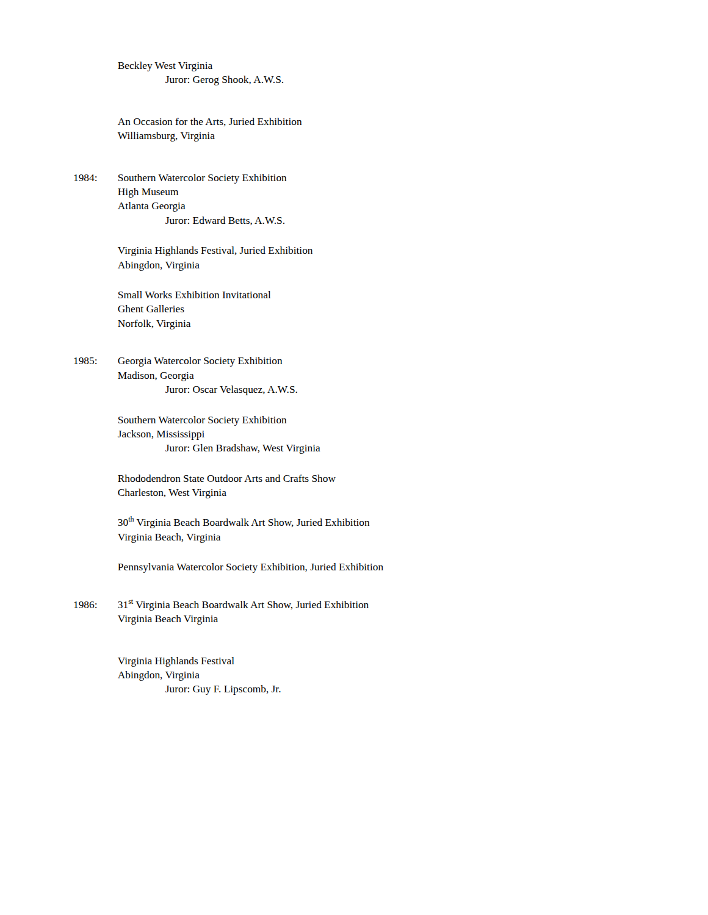Beckley West Virginia
Juror: Gerog Shook, A.W.S.
An Occasion for the Arts, Juried Exhibition
Williamsburg, Virginia
1984:
Southern Watercolor Society Exhibition
High Museum
Atlanta Georgia
Juror: Edward Betts, A.W.S.
Virginia Highlands Festival, Juried Exhibition
Abingdon, Virginia
Small Works Exhibition Invitational
Ghent Galleries
Norfolk, Virginia
1985:
Georgia Watercolor Society Exhibition
Madison, Georgia
Juror: Oscar Velasquez, A.W.S.
Southern Watercolor Society Exhibition
Jackson, Mississippi
Juror: Glen Bradshaw, West Virginia
Rhododendron State Outdoor Arts and Crafts Show
Charleston, West Virginia
30th Virginia Beach Boardwalk Art Show, Juried Exhibition
Virginia Beach, Virginia
Pennsylvania Watercolor Society Exhibition, Juried Exhibition
1986:
31st Virginia Beach Boardwalk Art Show, Juried Exhibition
Virginia Beach Virginia
Virginia Highlands Festival
Abingdon, Virginia
Juror: Guy F. Lipscomb, Jr.